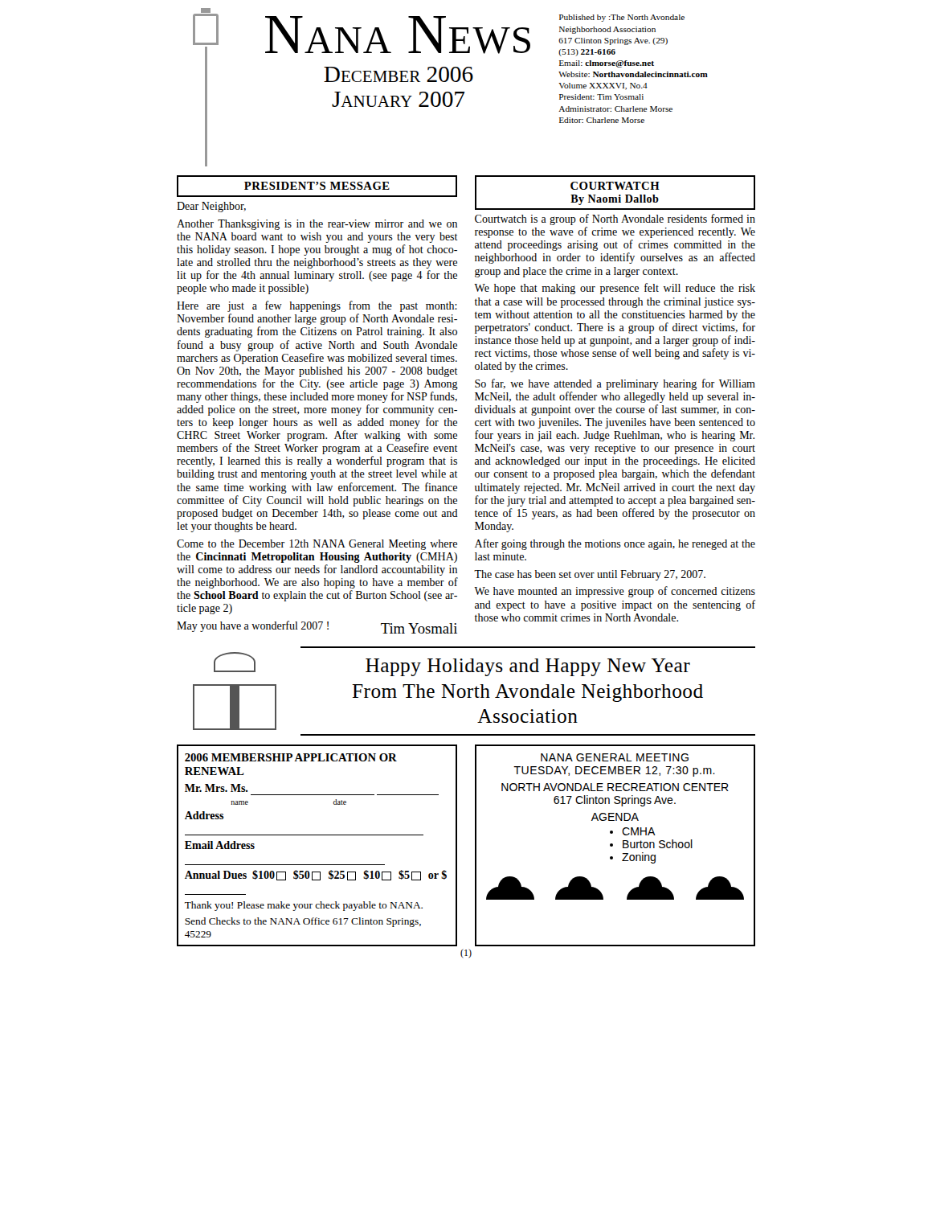Nana News
December 2006
January 2007
Published by :The North Avondale
Neighborhood Association
617 Clinton Springs Ave. (29)
(513) 221-6166
Email: clmorse@fuse.net
Website: Northavondalecincinnati.com
Volume XXXXVI, No.4
President: Tim Yosmali
Administrator: Charlene Morse
Editor: Charlene Morse
PRESIDENT’S MESSAGE
Dear Neighbor,
Another Thanksgiving is in the rear-view mirror and we on the NANA board want to wish you and yours the very best this holiday season. I hope you brought a mug of hot chocolate and strolled thru the neighborhood’s streets as they were lit up for the 4th annual luminary stroll. (see page 4 for the people who made it possible)
Here are just a few happenings from the past month: November found another large group of North Avondale residents graduating from the Citizens on Patrol training. It also found a busy group of active North and South Avondale marchers as Operation Ceasefire was mobilized several times. On Nov 20th, the Mayor published his 2007 - 2008 budget recommendations for the City. (see article page 3) Among many other things, these included more money for NSP funds, added police on the street, more money for community centers to keep longer hours as well as added money for the CHRC Street Worker program. After walking with some members of the Street Worker program at a Ceasefire event recently, I learned this is really a wonderful program that is building trust and mentoring youth at the street level while at the same time working with law enforcement. The finance committee of City Council will hold public hearings on the proposed budget on December 14th, so please come out and let your thoughts be heard.
Come to the December 12th NANA General Meeting where the Cincinnati Metropolitan Housing Authority (CMHA) will come to address our needs for landlord accountability in the neighborhood. We are also hoping to have a member of the School Board to explain the cut of Burton School (see article page 2)
May you have a wonderful 2007 ! Tim Yosmali
COURTWATCH By Naomi Dallob
Courtwatch is a group of North Avondale residents formed in response to the wave of crime we experienced recently. We attend proceedings arising out of crimes committed in the neighborhood in order to identify ourselves as an affected group and place the crime in a larger context.
We hope that making our presence felt will reduce the risk that a case will be processed through the criminal justice system without attention to all the constituencies harmed by the perpetrators' conduct. There is a group of direct victims, for instance those held up at gunpoint, and a larger group of indirect victims, those whose sense of well being and safety is violated by the crimes.
So far, we have attended a preliminary hearing for William McNeil, the adult offender who allegedly held up several individuals at gunpoint over the course of last summer, in concert with two juveniles. The juveniles have been sentenced to four years in jail each. Judge Ruehlman, who is hearing Mr. McNeil's case, was very receptive to our presence in court and acknowledged our input in the proceedings. He elicited our consent to a proposed plea bargain, which the defendant ultimately rejected. Mr. McNeil arrived in court the next day for the jury trial and attempted to accept a plea bargained sentence of 15 years, as had been offered by the prosecutor on Monday.
After going through the motions once again, he reneged at the last minute.
The case has been set over until February 27, 2007.
We have mounted an impressive group of concerned citizens and expect to have a positive impact on the sentencing of those who commit crimes in North Avondale.
Happy Holidays and Happy New Year
From The North Avondale Neighborhood Association
2006 MEMBERSHIP APPLICATION OR RENEWAL
Mr. Mrs. Ms.
name date
Address
Email Address
Annual Dues $100 $50 $25 $10 $5 or $
Thank you! Please make your check payable to NANA.
Send Checks to the NANA Office 617 Clinton Springs, 45229
NANA GENERAL MEETING
TUESDAY, DECEMBER 12, 7:30 p.m.
NORTH AVONDALE RECREATION CENTER
617 Clinton Springs Ave.
AGENDA
CMHA
Burton School
Zoning
(1)